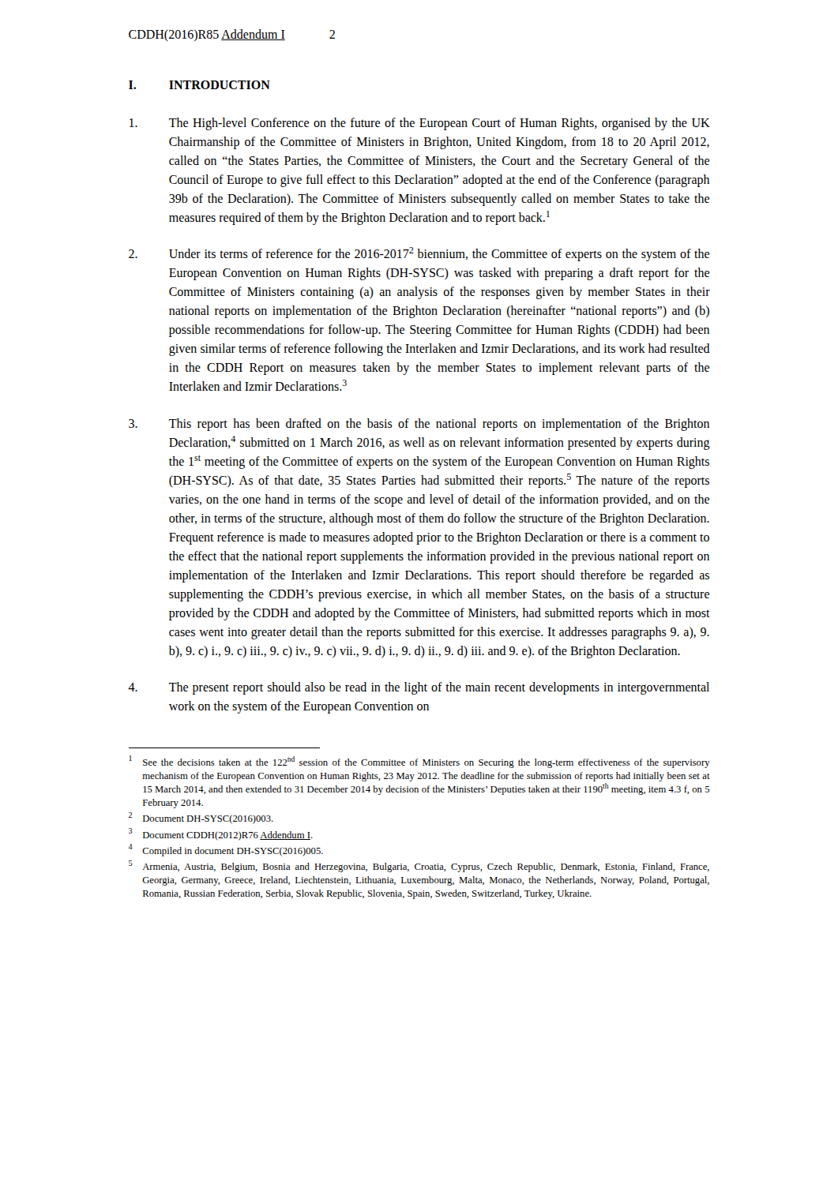CDDH(2016)R85 Addendum I 2
I. INTRODUCTION
The High-level Conference on the future of the European Court of Human Rights, organised by the UK Chairmanship of the Committee of Ministers in Brighton, United Kingdom, from 18 to 20 April 2012, called on “the States Parties, the Committee of Ministers, the Court and the Secretary General of the Council of Europe to give full effect to this Declaration” adopted at the end of the Conference (paragraph 39b of the Declaration). The Committee of Ministers subsequently called on member States to take the measures required of them by the Brighton Declaration and to report back.1
Under its terms of reference for the 2016-20172 biennium, the Committee of experts on the system of the European Convention on Human Rights (DH-SYSC) was tasked with preparing a draft report for the Committee of Ministers containing (a) an analysis of the responses given by member States in their national reports on implementation of the Brighton Declaration (hereinafter “national reports”) and (b) possible recommendations for follow-up. The Steering Committee for Human Rights (CDDH) had been given similar terms of reference following the Interlaken and Izmir Declarations, and its work had resulted in the CDDH Report on measures taken by the member States to implement relevant parts of the Interlaken and Izmir Declarations.3
This report has been drafted on the basis of the national reports on implementation of the Brighton Declaration,4 submitted on 1 March 2016, as well as on relevant information presented by experts during the 1st meeting of the Committee of experts on the system of the European Convention on Human Rights (DH-SYSC). As of that date, 35 States Parties had submitted their reports.5 The nature of the reports varies, on the one hand in terms of the scope and level of detail of the information provided, and on the other, in terms of the structure, although most of them do follow the structure of the Brighton Declaration. Frequent reference is made to measures adopted prior to the Brighton Declaration or there is a comment to the effect that the national report supplements the information provided in the previous national report on implementation of the Interlaken and Izmir Declarations. This report should therefore be regarded as supplementing the CDDH’s previous exercise, in which all member States, on the basis of a structure provided by the CDDH and adopted by the Committee of Ministers, had submitted reports which in most cases went into greater detail than the reports submitted for this exercise. It addresses paragraphs 9. a), 9. b), 9. c) i., 9. c) iii., 9. c) iv., 9. c) vii., 9. d) i., 9. d) ii., 9. d) iii. and 9. e). of the Brighton Declaration.
The present report should also be read in the light of the main recent developments in intergovernmental work on the system of the European Convention on
See the decisions taken at the 122nd session of the Committee of Ministers on Securing the long-term effectiveness of the supervisory mechanism of the European Convention on Human Rights, 23 May 2012. The deadline for the submission of reports had initially been set at 15 March 2014, and then extended to 31 December 2014 by decision of the Ministers’ Deputies taken at their 1190th meeting, item 4.3 f, on 5 February 2014.
Document DH-SYSC(2016)003.
Document CDDH(2012)R76 Addendum I.
Compiled in document DH-SYSC(2016)005.
Armenia, Austria, Belgium, Bosnia and Herzegovina, Bulgaria, Croatia, Cyprus, Czech Republic, Denmark, Estonia, Finland, France, Georgia, Germany, Greece, Ireland, Liechtenstein, Lithuania, Luxembourg, Malta, Monaco, the Netherlands, Norway, Poland, Portugal, Romania, Russian Federation, Serbia, Slovak Republic, Slovenia, Spain, Sweden, Switzerland, Turkey, Ukraine.